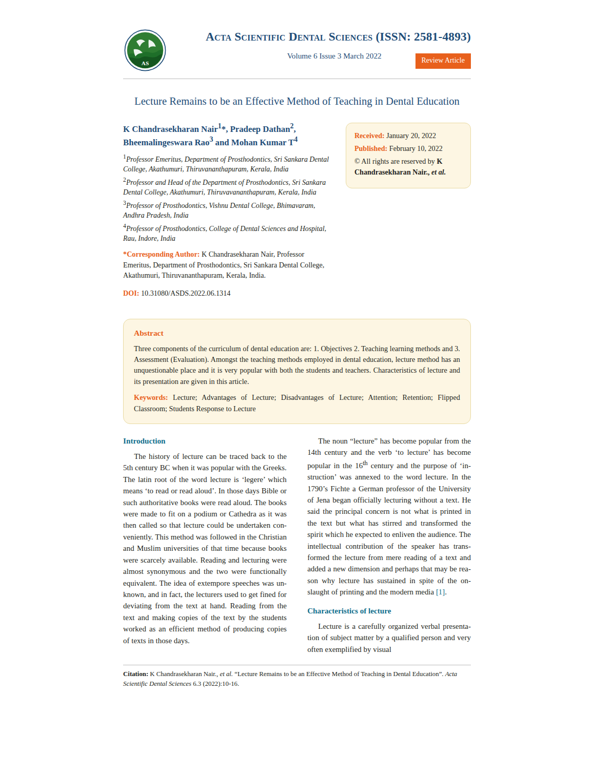AS
Acta Scientific Dental Sciences (ISSN: 2581-4893)
Volume 6 Issue 3 March 2022
Review Article
Lecture Remains to be an Effective Method of Teaching in Dental Education
K Chandrasekharan Nair1*, Pradeep Dathan2, Bheemalingeswara Rao3 and Mohan Kumar T4
1Professor Emeritus, Department of Prosthodontics, Sri Sankara Dental College, Akathumuri, Thiruvananthapuram, Kerala, India
2Professor and Head of the Department of Prosthodontics, Sri Sankara Dental College, Akathumuri, Thiruvavananthapuram, Kerala, India
3Professor of Prosthodontics, Vishnu Dental College, Bhimavaram, Andhra Pradesh, India
4Professor of Prosthodontics, College of Dental Sciences and Hospital, Rau, Indore, India
*Corresponding Author: K Chandrasekharan Nair, Professor Emeritus, Department of Prosthodontics, Sri Sankara Dental College, Akathumuri, Thiruvananthapuram, Kerala, India.
DOI: 10.31080/ASDS.2022.06.1314
Received: January 20, 2022
Published: February 10, 2022
© All rights are reserved by K Chandrasekharan Nair., et al.
Abstract
Three components of the curriculum of dental education are: 1. Objectives 2. Teaching learning methods and 3. Assessment (Evaluation). Amongst the teaching methods employed in dental education, lecture method has an unquestionable place and it is very popular with both the students and teachers. Characteristics of lecture and its presentation are given in this article.
Keywords: Lecture; Advantages of Lecture; Disadvantages of Lecture; Attention; Retention; Flipped Classroom; Students Response to Lecture
Introduction
The history of lecture can be traced back to the 5th century BC when it was popular with the Greeks. The latin root of the word lecture is ‘legere’ which means ‘to read or read aloud’. In those days Bible or such authoritative books were read aloud. The books were made to fit on a podium or Cathedra as it was then called so that lecture could be undertaken conveniently. This method was followed in the Christian and Muslim universities of that time because books were scarcely available. Reading and lecturing were almost synonymous and the two were functionally equivalent. The idea of extempore speeches was unknown, and in fact, the lecturers used to get fined for deviating from the text at hand. Reading from the text and making copies of the text by the students worked as an efficient method of producing copies of texts in those days.
The noun “lecture” has become popular from the 14th century and the verb ‘to lecture’ has become popular in the 16th century and the purpose of ‘instruction’ was annexed to the word lecture. In the 1790’s Fichte a German professor of the University of Jena began officially lecturing without a text. He said the principal concern is not what is printed in the text but what has stirred and transformed the spirit which he expected to enliven the audience. The intellectual contribution of the speaker has transformed the lecture from mere reading of a text and added a new dimension and perhaps that may be reason why lecture has sustained in spite of the onslaught of printing and the modern media [1].
Characteristics of lecture
Lecture is a carefully organized verbal presentation of subject matter by a qualified person and very often exemplified by visual
Citation: K Chandrasekharan Nair., et al. “Lecture Remains to be an Effective Method of Teaching in Dental Education”. Acta Scientific Dental Sciences 6.3 (2022):10-16.